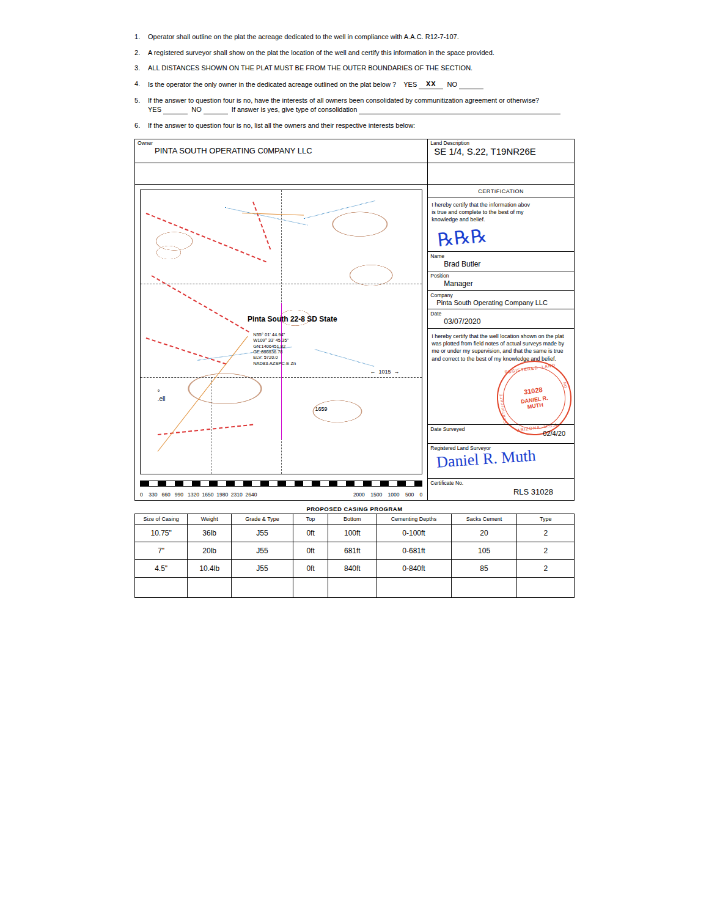Operator shall outline on the plat the acreage dedicated to the well in compliance with A.A.C. R12-7-107.
A registered surveyor shall show on the plat the location of the well and certify this information in the space provided.
ALL DISTANCES SHOWN ON THE PLAT MUST BE FROM THE OUTER BOUNDARIES OF THE SECTION.
Is the operator the only owner in the dedicated acreage outlined on the plat below ? YES XX NO
If the answer to question four is no, have the interests of all owners been consolidated by communitization agreement or otherwise?
YES NO If answer is yes, give type of consolidation
If the answer to question four is no, list all the owners and their respective interests below:
| Owner PINTA SOUTH OPERATING C0MPANY LLC | Land Description SE 1/4, S.22, T19NR26E |
| Pinta South 22-8 SD State N35° 01' 44.94" W109° 33' 45.35" GN:1406451.82 GE:886836.78 ELV: 5720.0 NAD83-AZSPC-E Zn ← 1015 → 1659 ° .ell 0 330 660 990 1320 1650 1980 2310 2640 2000 1500 1000 500 0 | CERTIFICATION I hereby certify that the information abov is true and complete to the best of my knowledge and belief. ℞℞℞ Name Brad Butler Position Manager Company Pinta South Operating Company LLC Date 03/07/2020 I hereby certify that the well location shown on the plat was plotted from field notes of actual surveys made by me or under my supervision, and that the same is true and correct to the best of my knowledge and belief. REGISTERED LAND CERTIFICATE NO 31028 DANIEL R. MUTH ARIZONA, U.S.A. Date Surveyed 02/4/20 Registered Land Surveyor Daniel R. Muth Certificate No. RLS 31028 |
PROPOSED CASING PROGRAM
| Size of Casing | Weight | Grade & Type | Top | Bottom | Cementing Depths | Sacks Cement | Type |
| --- | --- | --- | --- | --- | --- | --- | --- |
| 10.75" | 36lb | J55 | 0ft | 100ft | 0-100ft | 20 | 2 |
| 7" | 20lb | J55 | 0ft | 681ft | 0-681ft | 105 | 2 |
| 4.5" | 10.4lb | J55 | 0ft | 840ft | 0-840ft | 85 | 2 |